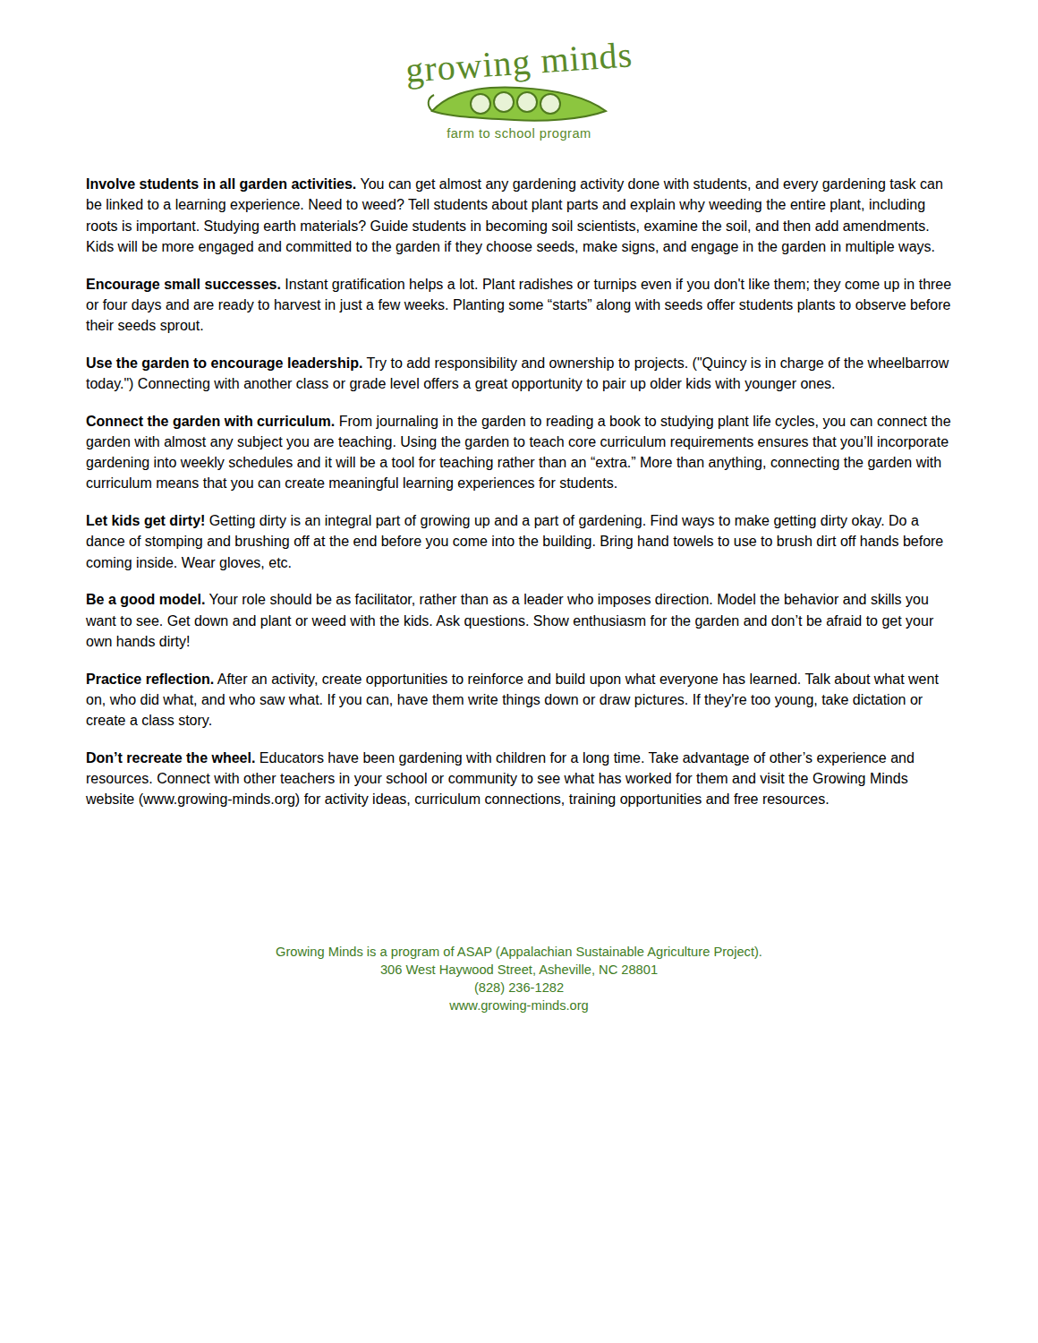growing minds farm to school program
Involve students in all garden activities. You can get almost any gardening activity done with students, and every gardening task can be linked to a learning experience. Need to weed? Tell students about plant parts and explain why weeding the entire plant, including roots is important. Studying earth materials? Guide students in becoming soil scientists, examine the soil, and then add amendments. Kids will be more engaged and committed to the garden if they choose seeds, make signs, and engage in the garden in multiple ways.
Encourage small successes. Instant gratification helps a lot. Plant radishes or turnips even if you don't like them; they come up in three or four days and are ready to harvest in just a few weeks. Planting some “starts” along with seeds offer students plants to observe before their seeds sprout.
Use the garden to encourage leadership. Try to add responsibility and ownership to projects. ("Quincy is in charge of the wheelbarrow today.") Connecting with another class or grade level offers a great opportunity to pair up older kids with younger ones.
Connect the garden with curriculum. From journaling in the garden to reading a book to studying plant life cycles, you can connect the garden with almost any subject you are teaching. Using the garden to teach core curriculum requirements ensures that you’ll incorporate gardening into weekly schedules and it will be a tool for teaching rather than an “extra.” More than anything, connecting the garden with curriculum means that you can create meaningful learning experiences for students.
Let kids get dirty! Getting dirty is an integral part of growing up and a part of gardening. Find ways to make getting dirty okay. Do a dance of stomping and brushing off at the end before you come into the building. Bring hand towels to use to brush dirt off hands before coming inside. Wear gloves, etc.
Be a good model. Your role should be as facilitator, rather than as a leader who imposes direction. Model the behavior and skills you want to see. Get down and plant or weed with the kids. Ask questions. Show enthusiasm for the garden and don’t be afraid to get your own hands dirty!
Practice reflection. After an activity, create opportunities to reinforce and build upon what everyone has learned. Talk about what went on, who did what, and who saw what. If you can, have them write things down or draw pictures. If they're too young, take dictation or create a class story.
Don’t recreate the wheel. Educators have been gardening with children for a long time. Take advantage of other’s experience and resources. Connect with other teachers in your school or community to see what has worked for them and visit the Growing Minds website (www.growing-minds.org) for activity ideas, curriculum connections, training opportunities and free resources.
Growing Minds is a program of ASAP (Appalachian Sustainable Agriculture Project).
306 West Haywood Street, Asheville, NC 28801
(828) 236-1282
www.growing-minds.org